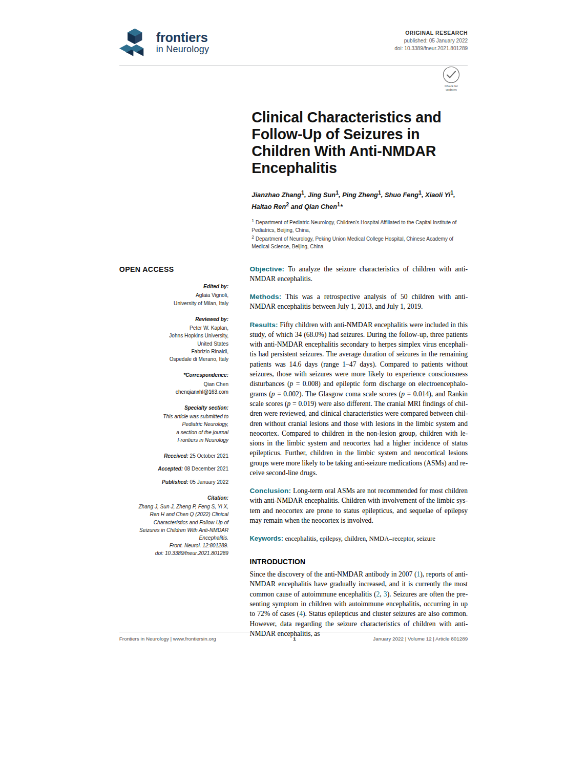frontiers
in Neurology
Original Research
published: 05 January 2022
doi: 10.3389/fneur.2021.801289
Check for
updates
Clinical Characteristics and Follow-Up of Seizures in Children With Anti-NMDAR Encephalitis
Jianzhao Zhang1, Jing Sun1, Ping Zheng1, Shuo Feng1, Xiaoli Yi1, Haitao Ren2 and Qian Chen1*
1 Department of Pediatric Neurology, Children's Hospital Affiliated to the Capital Institute of Pediatrics, Beijing, China,
2 Department of Neurology, Peking Union Medical College Hospital, Chinese Academy of Medical Science, Beijing, China
OPEN ACCESS
Edited by:
Aglaia Vignoli,
University of Milan, Italy
Reviewed by:
Peter W. Kaplan,
Johns Hopkins University,
United States
Fabrizio Rinaldi,
Ospedale di Merano, Italy
*Correspondence:
Qian Chen
chenqianxhl@163.com
Specialty section:
This article was submitted to
Pediatric Neurology,
a section of the journal
Frontiers in Neurology
Received: 25 October 2021
Accepted: 08 December 2021
Published: 05 January 2022
Citation: Zhang J, Sun J, Zheng P, Feng S, Yi X,
Ren H and Chen Q (2022) Clinical
Characteristics and Follow-Up of
Seizures in Children With Anti-NMDAR
Encephalitis.
Front. Neurol. 12:801289.
doi: 10.3389/fneur.2021.801289
Objective: To analyze the seizure characteristics of children with anti-NMDAR encephalitis.
Methods: This was a retrospective analysis of 50 children with anti-NMDAR encephalitis between July 1, 2013, and July 1, 2019.
Results: Fifty children with anti-NMDAR encephalitis were included in this study, of which 34 (68.0%) had seizures. During the follow-up, three patients with anti-NMDAR encephalitis secondary to herpes simplex virus encephalitis had persistent seizures. The average duration of seizures in the remaining patients was 14.6 days (range 1–47 days). Compared to patients without seizures, those with seizures were more likely to experience consciousness disturbances (p = 0.008) and epileptic form discharge on electroencephalograms (p = 0.002). The Glasgow coma scale scores (p = 0.014), and Rankin scale scores (p = 0.019) were also different. The cranial MRI findings of children were reviewed, and clinical characteristics were compared between children without cranial lesions and those with lesions in the limbic system and neocortex. Compared to children in the non-lesion group, children with lesions in the limbic system and neocortex had a higher incidence of status epilepticus. Further, children in the limbic system and neocortical lesions groups were more likely to be taking anti-seizure medications (ASMs) and receive second-line drugs.
Conclusion: Long-term oral ASMs are not recommended for most children with anti-NMDAR encephalitis. Children with involvement of the limbic system and neocortex are prone to status epilepticus, and sequelae of epilepsy may remain when the neocortex is involved.
Keywords: encephalitis, epilepsy, children, NMDA–receptor, seizure
INTRODUCTION
Since the discovery of the anti-NMDAR antibody in 2007 (1), reports of anti-NMDAR encephalitis have gradually increased, and it is currently the most common cause of autoimmune encephalitis (2, 3). Seizures are often the presenting symptom in children with autoimmune encephalitis, occurring in up to 72% of cases (4). Status epilepticus and cluster seizures are also common. However, data regarding the seizure characteristics of children with anti-NMDAR encephalitis, as
Frontiers in Neurology | www.frontiersin.org
1
January 2022 | Volume 12 | Article 801289